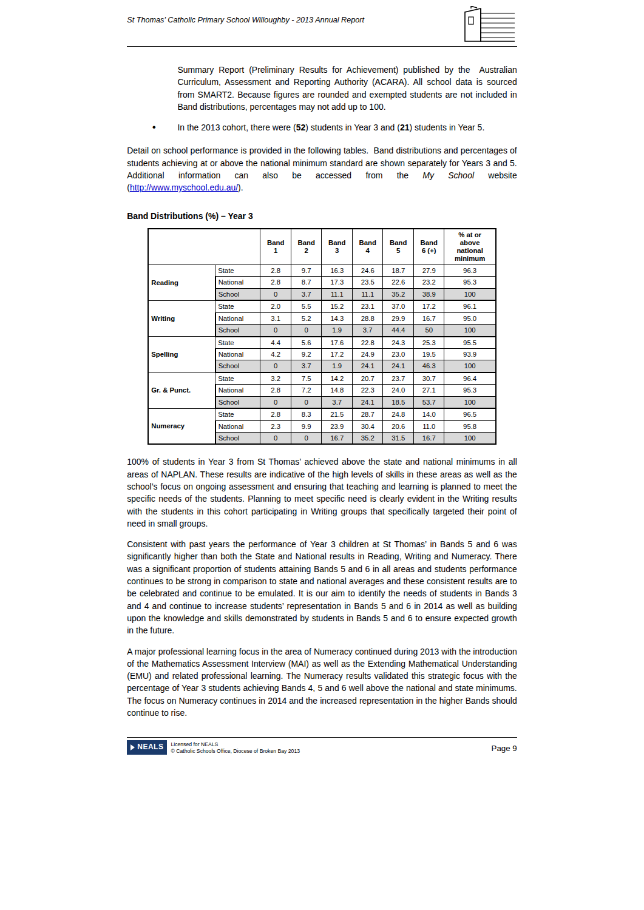St Thomas' Catholic Primary School Willoughby - 2013 Annual Report
Summary Report (Preliminary Results for Achievement) published by the Australian Curriculum, Assessment and Reporting Authority (ACARA). All school data is sourced from SMART2. Because figures are rounded and exempted students are not included in Band distributions, percentages may not add up to 100.
In the 2013 cohort, there were (52) students in Year 3 and (21) students in Year 5.
Detail on school performance is provided in the following tables. Band distributions and percentages of students achieving at or above the national minimum standard are shown separately for Years 3 and 5. Additional information can also be accessed from the My School website (http://www.myschool.edu.au/).
Band Distributions (%) – Year 3
| | Band 1 | Band 2 | Band 3 | Band 4 | Band 5 | Band 6 (+) | % at or above national minimum |
| --- | --- | --- | --- | --- | --- | --- | --- |
| Reading | State | 2.8 | 9.7 | 16.3 | 24.6 | 18.7 | 27.9 | 96.3 |
| National | 2.8 | 8.7 | 17.3 | 23.5 | 22.6 | 23.2 | 95.3 |
| School | 0 | 3.7 | 11.1 | 11.1 | 35.2 | 38.9 | 100 |
| Writing | State | 2.0 | 5.5 | 15.2 | 23.1 | 37.0 | 17.2 | 96.1 |
| National | 3.1 | 5.2 | 14.3 | 28.8 | 29.9 | 16.7 | 95.0 |
| School | 0 | 0 | 1.9 | 3.7 | 44.4 | 50 | 100 |
| Spelling | State | 4.4 | 5.6 | 17.6 | 22.8 | 24.3 | 25.3 | 95.5 |
| National | 4.2 | 9.2 | 17.2 | 24.9 | 23.0 | 19.5 | 93.9 |
| School | 0 | 3.7 | 1.9 | 24.1 | 24.1 | 46.3 | 100 |
| Gr. & Punct. | State | 3.2 | 7.5 | 14.2 | 20.7 | 23.7 | 30.7 | 96.4 |
| National | 2.8 | 7.2 | 14.8 | 22.3 | 24.0 | 27.1 | 95.3 |
| School | 0 | 0 | 3.7 | 24.1 | 18.5 | 53.7 | 100 |
| Numeracy | State | 2.8 | 8.3 | 21.5 | 28.7 | 24.8 | 14.0 | 96.5 |
| National | 2.3 | 9.9 | 23.9 | 30.4 | 20.6 | 11.0 | 95.8 |
| School | 0 | 0 | 16.7 | 35.2 | 31.5 | 16.7 | 100 |
100% of students in Year 3 from St Thomas’ achieved above the state and national minimums in all areas of NAPLAN. These results are indicative of the high levels of skills in these areas as well as the school’s focus on ongoing assessment and ensuring that teaching and learning is planned to meet the specific needs of the students. Planning to meet specific need is clearly evident in the Writing results with the students in this cohort participating in Writing groups that specifically targeted their point of need in small groups.
Consistent with past years the performance of Year 3 children at St Thomas’ in Bands 5 and 6 was significantly higher than both the State and National results in Reading, Writing and Numeracy. There was a significant proportion of students attaining Bands 5 and 6 in all areas and students performance continues to be strong in comparison to state and national averages and these consistent results are to be celebrated and continue to be emulated. It is our aim to identify the needs of students in Bands 3 and 4 and continue to increase students’ representation in Bands 5 and 6 in 2014 as well as building upon the knowledge and skills demonstrated by students in Bands 5 and 6 to ensure expected growth in the future.
A major professional learning focus in the area of Numeracy continued during 2013 with the introduction of the Mathematics Assessment Interview (MAI) as well as the Extending Mathematical Understanding (EMU) and related professional learning. The Numeracy results validated this strategic focus with the percentage of Year 3 students achieving Bands 4, 5 and 6 well above the national and state minimums. The focus on Numeracy continues in 2014 and the increased representation in the higher Bands should continue to rise.
NEALS Licensed for NEALS
© Catholic Schools Office, Diocese of Broken Bay 2013
Page 9